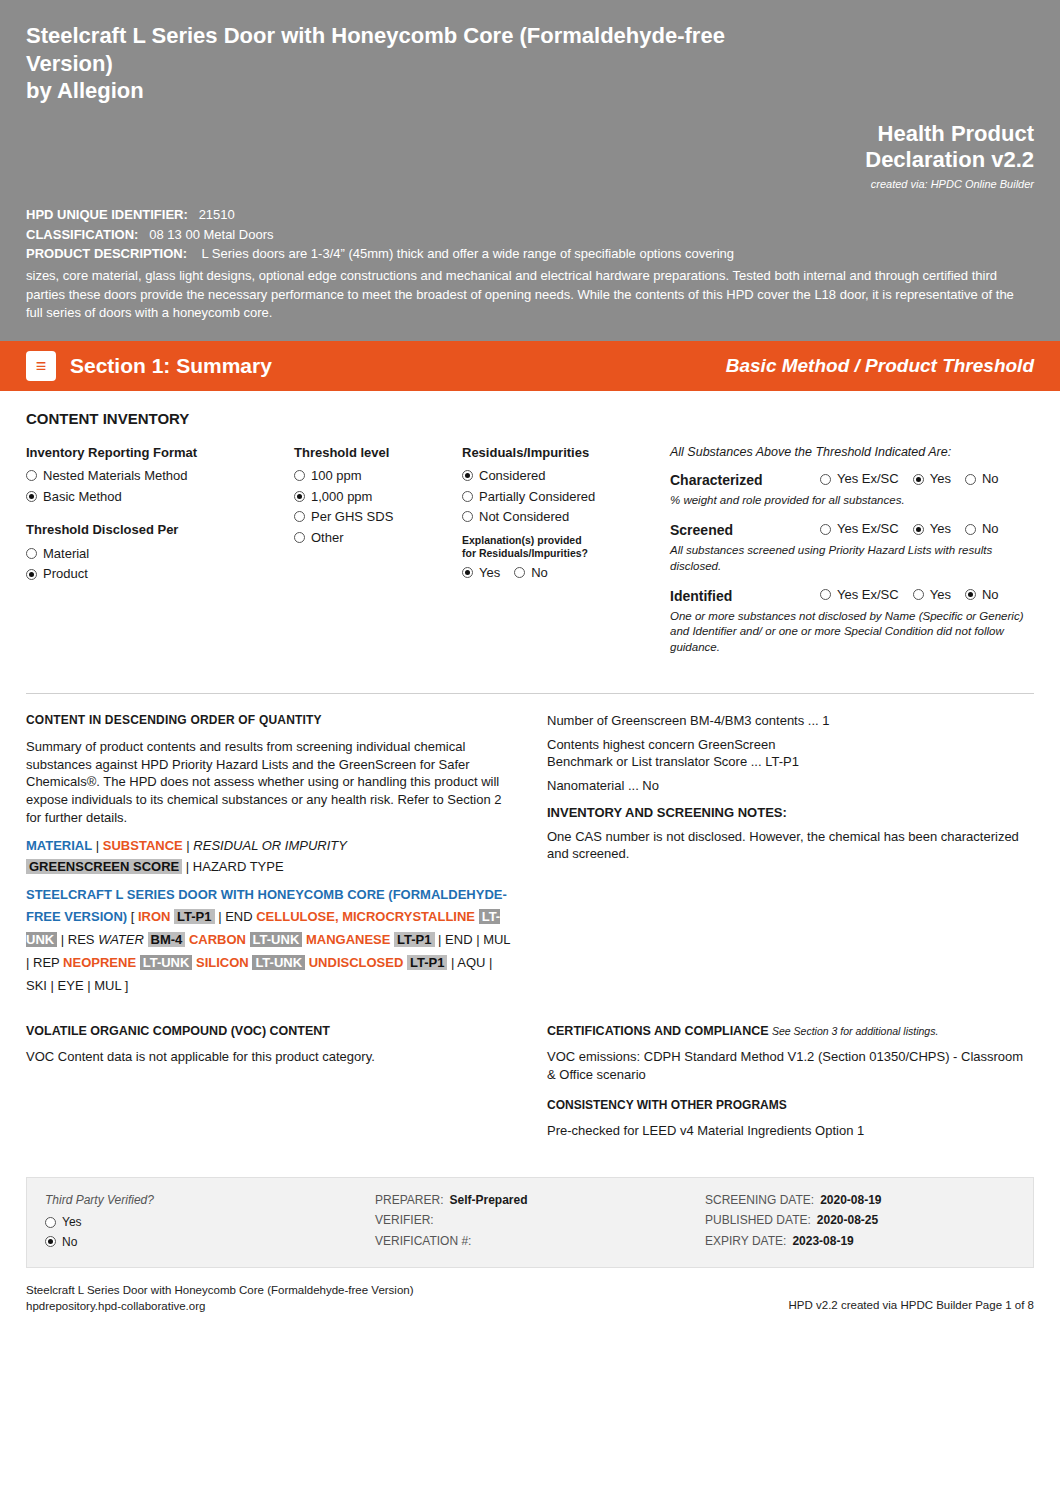Steelcraft L Series Door with Honeycomb Core (Formaldehyde-free Version)
by Allegion
Health Product
Declaration v2.2
created via: HPDC Online Builder
HPD UNIQUE IDENTIFIER: 21510
CLASSIFICATION: 08 13 00 Metal Doors
PRODUCT DESCRIPTION: L Series doors are 1-3/4” (45mm) thick and offer a wide range of specifiable options covering
sizes, core material, glass light designs, optional edge constructions and mechanical and electrical hardware preparations. Tested both internal and through certified third parties these doors provide the necessary performance to meet the broadest of opening needs. While the contents of this HPD cover the L18 door, it is representative of the full series of doors with a honeycomb core.
≡
Section 1: Summary
Basic Method / Product Threshold
CONTENT INVENTORY
Inventory Reporting Format
Nested Materials Method
Basic Method
Threshold Disclosed Per
Material
Product
Threshold level
100 ppm
1,000 ppm
Per GHS SDS
Other
Residuals/Impurities
Considered
Partially Considered
Not Considered
Explanation(s) provided
for Residuals/Impurities?
Yes No
All Substances Above the Threshold Indicated Are:
Characterized
Yes Ex/SC Yes No
% weight and role provided for all substances.
Screened
Yes Ex/SC Yes No
All substances screened using Priority Hazard Lists with results disclosed.
Identified
Yes Ex/SC Yes No
One or more substances not disclosed by Name (Specific or Generic) and Identifier and/ or one or more Special Condition did not follow guidance.
CONTENT IN DESCENDING ORDER OF QUANTITY
Summary of product contents and results from screening individual chemical substances against HPD Priority Hazard Lists and the GreenScreen for Safer Chemicals®. The HPD does not assess whether using or handling this product will expose individuals to its chemical substances or any health risk. Refer to Section 2 for further details.
MATERIAL | SUBSTANCE | RESIDUAL OR IMPURITY
GREENSCREEN SCORE | HAZARD TYPE
STEELCRAFT L SERIES DOOR WITH HONEYCOMB CORE (FORMALDEHYDE-FREE VERSION) [ IRON LT-P1 | END CELLULOSE, MICROCRYSTALLINE LT-UNK | RES WATER BM-4 CARBON LT-UNK MANGANESE LT-P1 | END | MUL | REP NEOPRENE LT-UNK SILICON LT-UNK UNDISCLOSED LT-P1 | AQU | SKI | EYE | MUL ]
Number of Greenscreen BM-4/BM3 contents ... 1
Contents highest concern GreenScreen
Benchmark or List translator Score ... LT-P1
Nanomaterial ... No
INVENTORY AND SCREENING NOTES:
One CAS number is not disclosed. However, the chemical has been characterized and screened.
VOLATILE ORGANIC COMPOUND (VOC) CONTENT
VOC Content data is not applicable for this product category.
CERTIFICATIONS AND COMPLIANCE See Section 3 for additional listings.
VOC emissions: CDPH Standard Method V1.2 (Section 01350/CHPS) - Classroom & Office scenario
CONSISTENCY WITH OTHER PROGRAMS
Pre-checked for LEED v4 Material Ingredients Option 1
Third Party Verified?
Yes
No
PREPARER: Self-Prepared
VERIFIER:
VERIFICATION #:
SCREENING DATE: 2020-08-19
PUBLISHED DATE: 2020-08-25
EXPIRY DATE: 2023-08-19
Steelcraft L Series Door with Honeycomb Core (Formaldehyde-free Version)
hpdrepository.hpd-collaborative.org
HPD v2.2 created via HPDC Builder Page 1 of 8